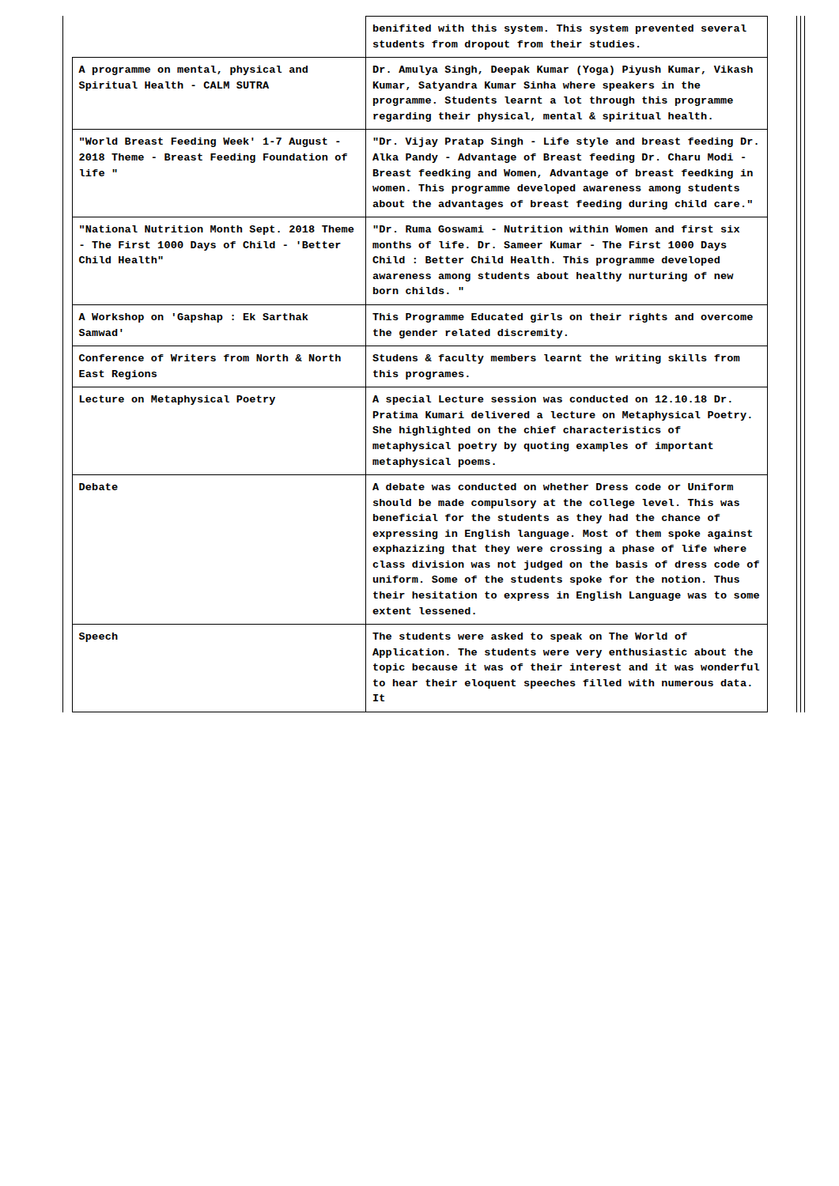| | benifited with this system. This system prevented several students from dropout from their studies. |
| A programme on mental, physical and Spiritual Health - CALM SUTRA | Dr. Amulya Singh, Deepak Kumar (Yoga) Piyush Kumar, Vikash Kumar, Satyandra Kumar Sinha where speakers in the programme. Students learnt a lot through this programme regarding their physical, mental & spiritual health. |
| "World Breast Feeding Week' 1-7 August - 2018 Theme - Breast Feeding Foundation of life " | "Dr. Vijay Pratap Singh - Life style and breast feeding Dr. Alka Pandy - Advantage of Breast feeding Dr. Charu Modi - Breast feedking and Women, Advantage of breast feedking in women. This programme developed awareness among students about the advantages of breast feeding during child care." |
| "National Nutrition Month Sept. 2018 Theme - The First 1000 Days of Child - 'Better Child Health" | "Dr. Ruma Goswami - Nutrition within Women and first six months of life. Dr. Sameer Kumar - The First 1000 Days Child : Better Child Health. This programme developed awareness among students about healthy nurturing of new born childs. " |
| A Workshop on 'Gapshap : Ek Sarthak Samwad' | This Programme Educated girls on their rights and overcome the gender related discremity. |
| Conference of Writers from North & North East Regions | Studens & faculty members learnt the writing skills from this programes. |
| Lecture on Metaphysical Poetry | A special Lecture session was conducted on 12.10.18 Dr. Pratima Kumari delivered a lecture on Metaphysical Poetry. She highlighted on the chief characteristics of metaphysical poetry by quoting examples of important metaphysical poems. |
| Debate | A debate was conducted on whether Dress code or Uniform should be made compulsory at the college level. This was beneficial for the students as they had the chance of expressing in English language. Most of them spoke against exphazizing that they were crossing a phase of life where class division was not judged on the basis of dress code of uniform. Some of the students spoke for the notion. Thus their hesitation to express in English Language was to some extent lessened. |
| Speech | The students were asked to speak on The World of Application. The students were very enthusiastic about the topic because it was of their interest and it was wonderful to hear their eloquent speeches filled with numerous data. It |